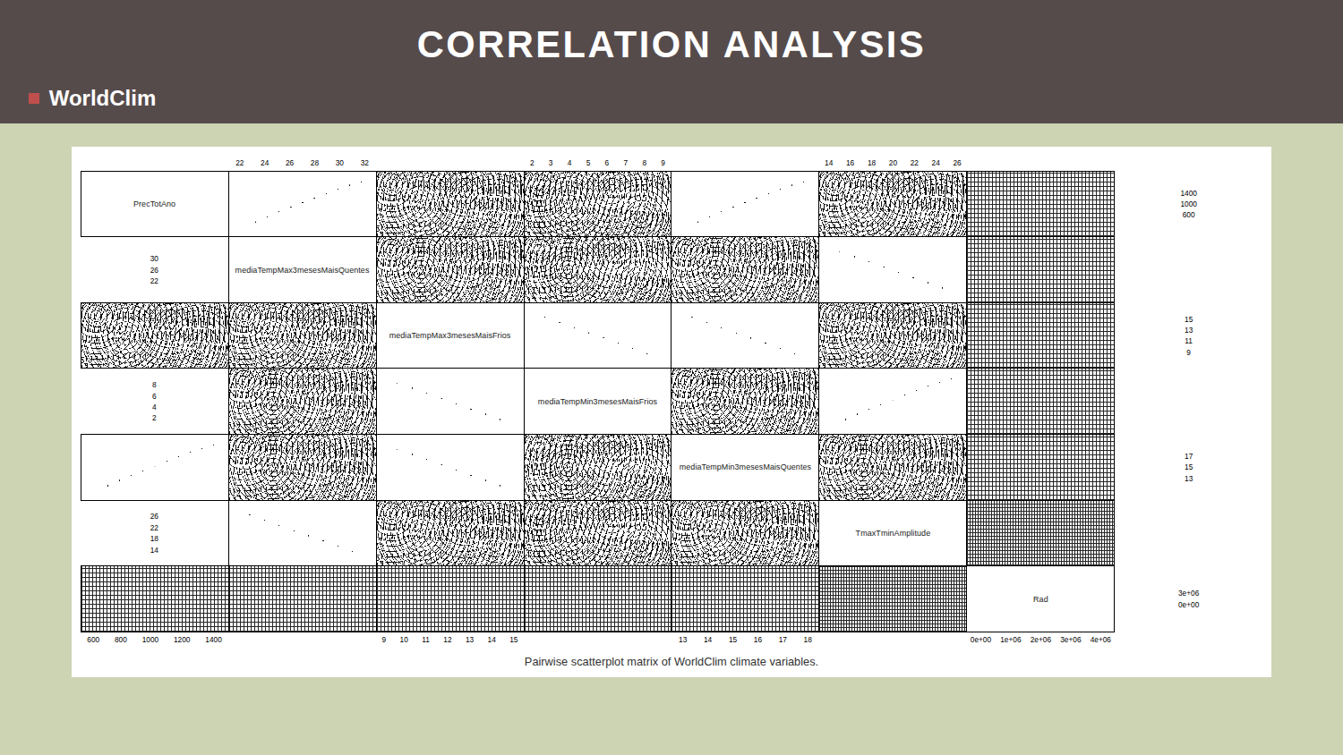Correlation Analysis
WorldClim
Scatterplot matrix of WorldClim variables: PrecTotAno, mediaTempMax3mesesMaisQuentes, mediaTempMax3mesesMaisFrios, mediaTempMin3mesesMaisFrios, mediaTempMin3mesesMaisQuentes, TmaxTminAmplitude, Rad
| | 22 24 26 28 30 32 | | 2 3 4 5 6 7 8 9 | | 14 16 18 20 22 24 26 | |
| --- | --- | --- | --- | --- | --- | --- |
| PrecTotAno | | | | | | | 1400 1000 600 |
| 30 26 22 | mediaTempMax3mesesMaisQuentes | | | | | |
| | | mediaTempMax3mesesMaisFrios | | | | | 15 13 11 9 |
| 8 6 4 2 | | | mediaTempMin3mesesMaisFrios | | | |
| | | | | mediaTempMin3mesesMaisQuentes | | | 17 15 13 |
| 26 22 18 14 | | | | | TmaxTminAmplitude | |
| | | | | | | Rad | 3e+06 0e+00 |
| 600 800 1000 1200 1400 | | 9 10 11 12 13 14 15 | | 13 14 15 16 17 18 | | 0e+00 1e+06 2e+06 3e+06 4e+06 |
Pairwise scatterplot matrix of WorldClim climate variables.